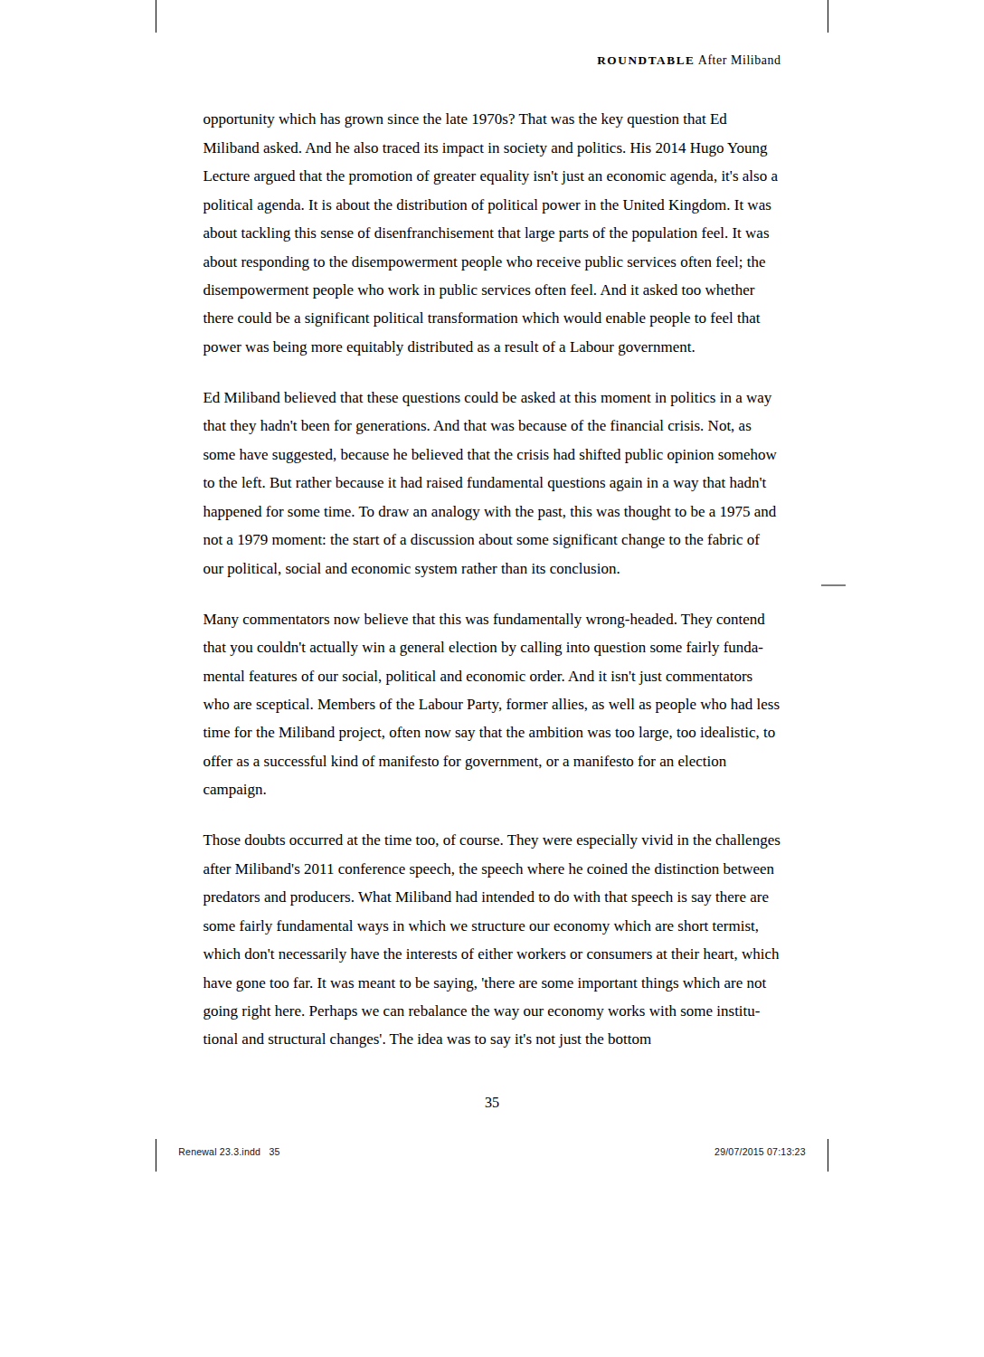Roundtable After Miliband
opportunity which has grown since the late 1970s? That was the key question that Ed Miliband asked. And he also traced its impact in society and politics. His 2014 Hugo Young Lecture argued that the promotion of greater equality isn't just an economic agenda, it's also a political agenda. It is about the distribution of political power in the United Kingdom. It was about tackling this sense of disenfranchisement that large parts of the population feel. It was about responding to the disempowerment people who receive public services often feel; the disempowerment people who work in public services often feel. And it asked too whether there could be a significant political transformation which would enable people to feel that power was being more equitably distributed as a result of a Labour government.
Ed Miliband believed that these questions could be asked at this moment in politics in a way that they hadn't been for generations. And that was because of the financial crisis. Not, as some have suggested, because he believed that the crisis had shifted public opinion somehow to the left. But rather because it had raised fundamental questions again in a way that hadn't happened for some time. To draw an analogy with the past, this was thought to be a 1975 and not a 1979 moment: the start of a discussion about some significant change to the fabric of our political, social and economic system rather than its conclusion.
Many commentators now believe that this was fundamentally wrong-headed. They contend that you couldn't actually win a general election by calling into question some fairly fundamental features of our social, political and economic order. And it isn't just commentators who are sceptical. Members of the Labour Party, former allies, as well as people who had less time for the Miliband project, often now say that the ambition was too large, too idealistic, to offer as a successful kind of manifesto for government, or a manifesto for an election campaign.
Those doubts occurred at the time too, of course. They were especially vivid in the challenges after Miliband's 2011 conference speech, the speech where he coined the distinction between predators and producers. What Miliband had intended to do with that speech is say there are some fairly fundamental ways in which we structure our economy which are short termist, which don't necessarily have the interests of either workers or consumers at their heart, which have gone too far. It was meant to be saying, 'there are some important things which are not going right here. Perhaps we can rebalance the way our economy works with some institutional and structural changes'. The idea was to say it's not just the bottom
35
Renewal 23.3.indd 35 29/07/2015 07:13:23